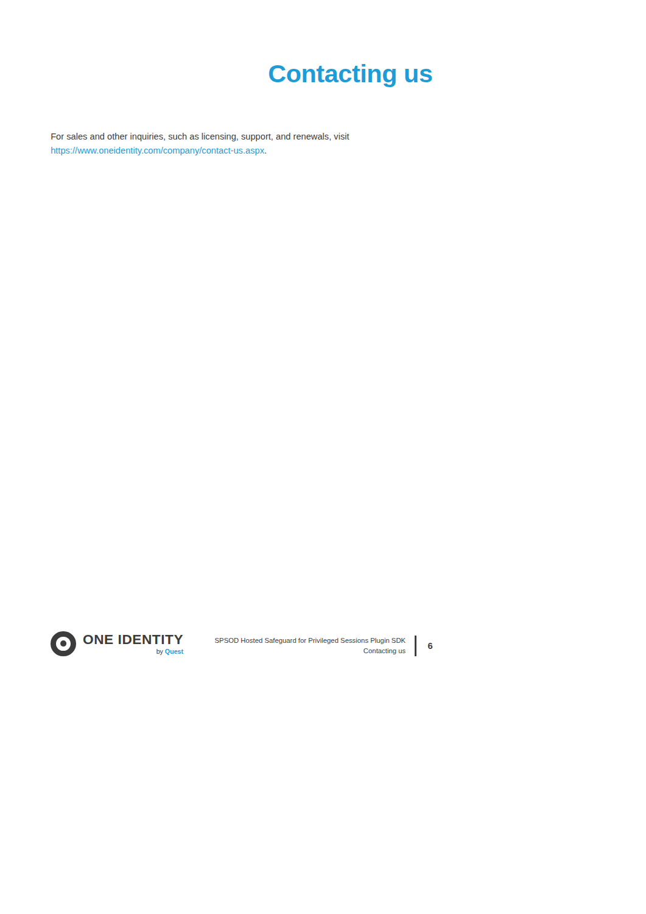Contacting us
For sales and other inquiries, such as licensing, support, and renewals, visit https://www.oneidentity.com/company/contact-us.aspx.
ONE IDENTITY
by Quest
SPSOD Hosted Safeguard for Privileged Sessions Plugin SDK
Contacting us
6